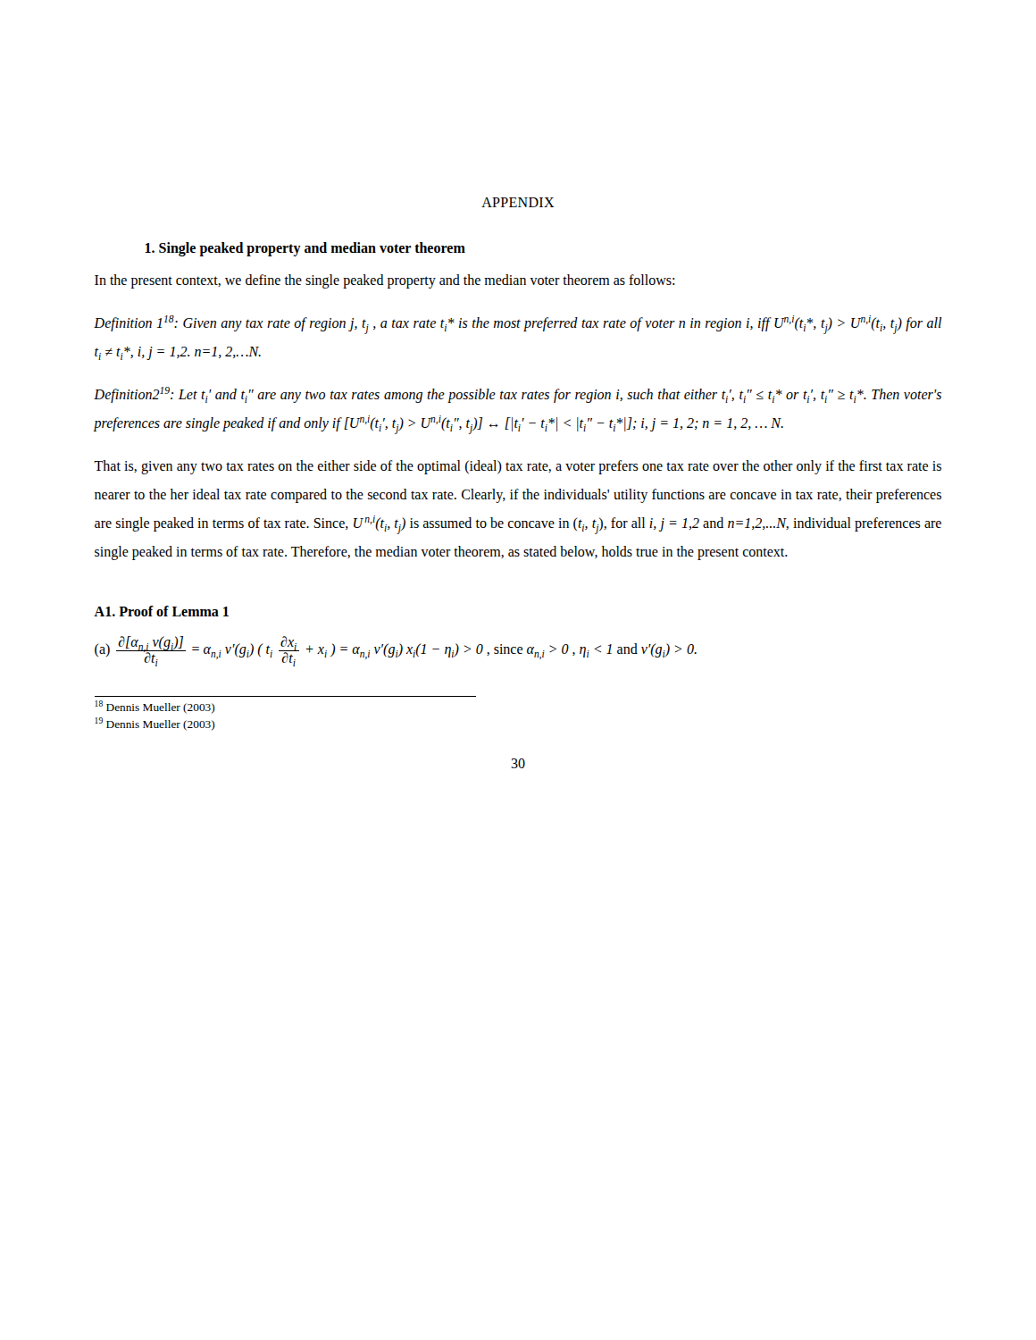APPENDIX
Single peaked property and median voter theorem
In the present context, we define the single peaked property and the median voter theorem as follows:
Definition 118: Given any tax rate of region j, tj , a tax rate ti* is the most preferred tax rate of voter n in region i, iff Un,i(ti*, tj) > Un,i(ti, tj) for all ti ≠ ti*, i, j = 1,2. n=1, 2,…N.
Definition219: Let ti′ and ti″ are any two tax rates among the possible tax rates for region i, such that either ti′, ti″ ≤ ti* or ti′, ti″ ≥ ti*. Then voter's preferences are single peaked if and only if [Un,i(ti′, tj) > Un,i(ti″, tj)] ↔ [|ti′ − ti*| < |ti″ − ti*|]; i, j = 1, 2; n = 1, 2, … N.
That is, given any two tax rates on the either side of the optimal (ideal) tax rate, a voter prefers one tax rate over the other only if the first tax rate is nearer to the her ideal tax rate compared to the second tax rate. Clearly, if the individuals' utility functions are concave in tax rate, their preferences are single peaked in terms of tax rate. Since, U n,i(ti, tj) is assumed to be concave in (ti, tj), for all i, j = 1,2 and n=1,2,...N, individual preferences are single peaked in terms of tax rate. Therefore, the median voter theorem, as stated below, holds true in the present context.
A1. Proof of Lemma 1
(a) ∂[αn,i v(gi)]∂ti = αn,i v′(gi) ( ti ∂xi∂ti + xi ) = αn,i v′(gi) xi(1 − ηi) > 0 , since αn,i > 0 , ηi < 1 and v′(gi) > 0.
18 Dennis Mueller (2003)
19 Dennis Mueller (2003)
30